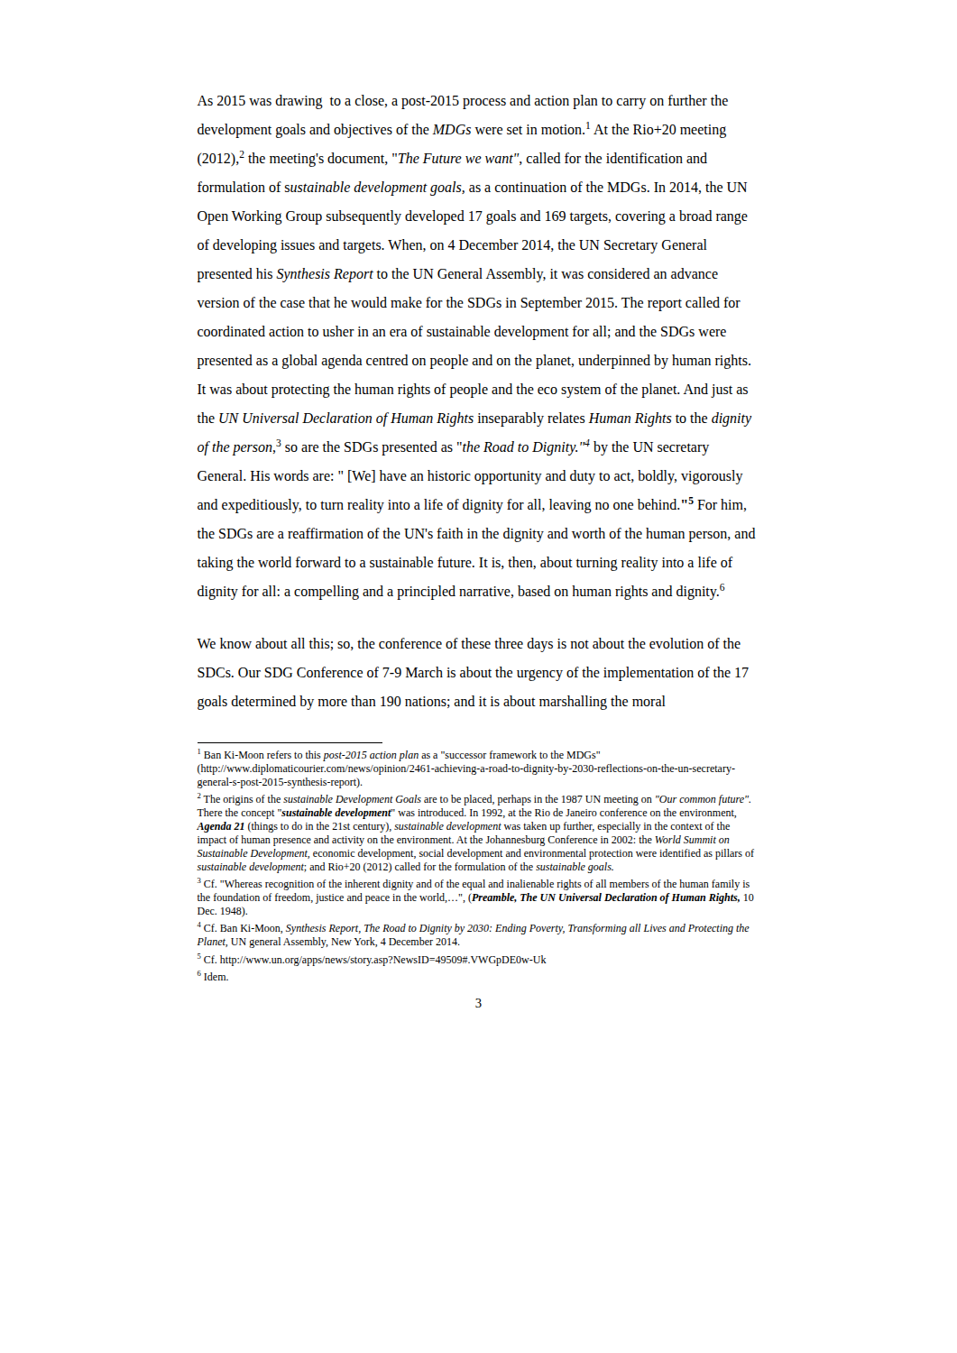As 2015 was drawing to a close, a post-2015 process and action plan to carry on further the development goals and objectives of the MDGs were set in motion.1 At the Rio+20 meeting (2012),2 the meeting's document, "The Future we want", called for the identification and formulation of sustainable development goals, as a continuation of the MDGs. In 2014, the UN Open Working Group subsequently developed 17 goals and 169 targets, covering a broad range of developing issues and targets. When, on 4 December 2014, the UN Secretary General presented his Synthesis Report to the UN General Assembly, it was considered an advance version of the case that he would make for the SDGs in September 2015. The report called for coordinated action to usher in an era of sustainable development for all; and the SDGs were presented as a global agenda centred on people and on the planet, underpinned by human rights. It was about protecting the human rights of people and the eco system of the planet. And just as the UN Universal Declaration of Human Rights inseparably relates Human Rights to the dignity of the person,3 so are the SDGs presented as "the Road to Dignity."4 by the UN secretary General. His words are: " [We] have an historic opportunity and duty to act, boldly, vigorously and expeditiously, to turn reality into a life of dignity for all, leaving no one behind."5 For him, the SDGs are a reaffirmation of the UN's faith in the dignity and worth of the human person, and taking the world forward to a sustainable future. It is, then, about turning reality into a life of dignity for all: a compelling and a principled narrative, based on human rights and dignity.6
We know about all this; so, the conference of these three days is not about the evolution of the SDCs. Our SDG Conference of 7-9 March is about the urgency of the implementation of the 17 goals determined by more than 190 nations; and it is about marshalling the moral
1 Ban Ki-Moon refers to this post-2015 action plan as a "successor framework to the MDGs" (http://www.diplomaticourier.com/news/opinion/2461-achieving-a-road-to-dignity-by-2030-reflections-on-the-un-secretary-general-s-post-2015-synthesis-report).
2 The origins of the sustainable Development Goals are to be placed, perhaps in the 1987 UN meeting on "Our common future". There the concept "sustainable development" was introduced. In 1992, at the Rio de Janeiro conference on the environment, Agenda 21 (things to do in the 21st century), sustainable development was taken up further, especially in the context of the impact of human presence and activity on the environment. At the Johannesburg Conference in 2002: the World Summit on Sustainable Development, economic development, social development and environmental protection were identified as pillars of sustainable development; and Rio+20 (2012) called for the formulation of the sustainable goals.
3 Cf. "Whereas recognition of the inherent dignity and of the equal and inalienable rights of all members of the human family is the foundation of freedom, justice and peace in the world,…", (Preamble, The UN Universal Declaration of Human Rights, 10 Dec. 1948).
4 Cf. Ban Ki-Moon, Synthesis Report, The Road to Dignity by 2030: Ending Poverty, Transforming all Lives and Protecting the Planet, UN general Assembly, New York, 4 December 2014.
5 Cf. http://www.un.org/apps/news/story.asp?NewsID=49509#.VWGpDE0w-Uk
6 Idem.
3